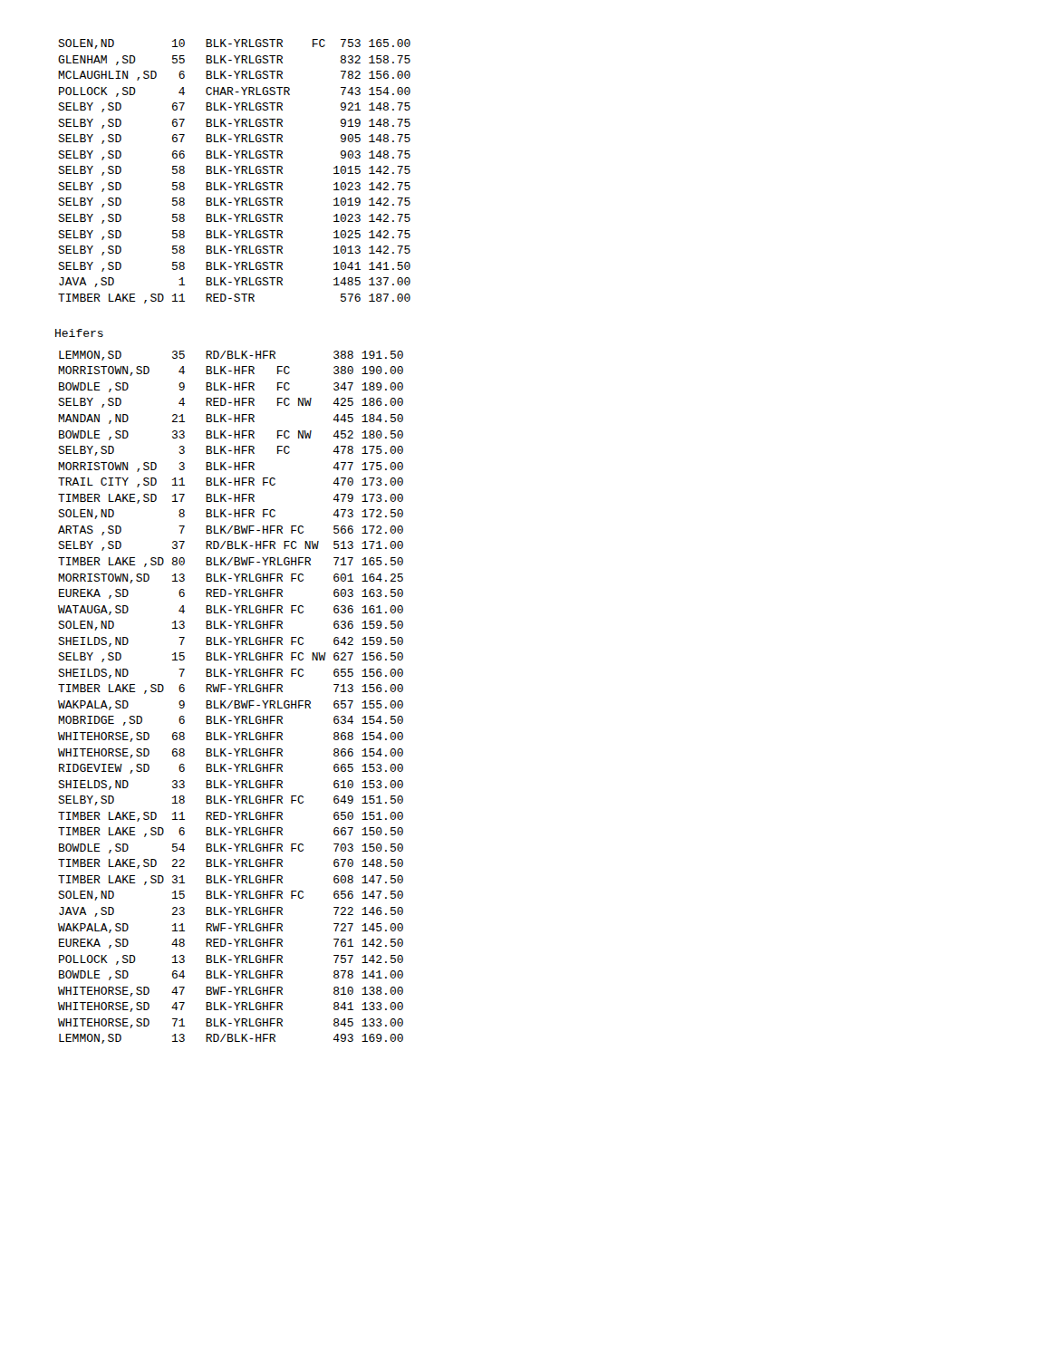| SOLEN,ND | 10 | BLK-YRLGSTR FC | 753 | 165.00 |
| GLENHAM ,SD | 55 | BLK-YRLGSTR | 832 | 158.75 |
| MCLAUGHLIN ,SD | 6 | BLK-YRLGSTR | 782 | 156.00 |
| POLLOCK ,SD | 4 | CHAR-YRLGSTR | 743 | 154.00 |
| SELBY ,SD | 67 | BLK-YRLGSTR | 921 | 148.75 |
| SELBY ,SD | 67 | BLK-YRLGSTR | 919 | 148.75 |
| SELBY ,SD | 67 | BLK-YRLGSTR | 905 | 148.75 |
| SELBY ,SD | 66 | BLK-YRLGSTR | 903 | 148.75 |
| SELBY ,SD | 58 | BLK-YRLGSTR | 1015 | 142.75 |
| SELBY ,SD | 58 | BLK-YRLGSTR | 1023 | 142.75 |
| SELBY ,SD | 58 | BLK-YRLGSTR | 1019 | 142.75 |
| SELBY ,SD | 58 | BLK-YRLGSTR | 1023 | 142.75 |
| SELBY ,SD | 58 | BLK-YRLGSTR | 1025 | 142.75 |
| SELBY ,SD | 58 | BLK-YRLGSTR | 1013 | 142.75 |
| SELBY ,SD | 58 | BLK-YRLGSTR | 1041 | 141.50 |
| JAVA ,SD | 1 | BLK-YRLGSTR | 1485 | 137.00 |
| TIMBER LAKE ,SD | 11 | RED-STR | 576 | 187.00 |
Heifers
| LEMMON,SD | 35 | RD/BLK-HFR | 388 | 191.50 |
| MORRISTOWN,SD | 4 | BLK-HFR FC | 380 | 190.00 |
| BOWDLE ,SD | 9 | BLK-HFR FC | 347 | 189.00 |
| SELBY ,SD | 4 | RED-HFR FC NW | 425 | 186.00 |
| MANDAN ,ND | 21 | BLK-HFR | 445 | 184.50 |
| BOWDLE ,SD | 33 | BLK-HFR FC NW | 452 | 180.50 |
| SELBY,SD | 3 | BLK-HFR FC | 478 | 175.00 |
| MORRISTOWN ,SD | 3 | BLK-HFR | 477 | 175.00 |
| TRAIL CITY ,SD | 11 | BLK-HFR FC | 470 | 173.00 |
| TIMBER LAKE,SD | 17 | BLK-HFR | 479 | 173.00 |
| SOLEN,ND | 8 | BLK-HFR FC | 473 | 172.50 |
| ARTAS ,SD | 7 | BLK/BWF-HFR FC | 566 | 172.00 |
| SELBY ,SD | 37 | RD/BLK-HFR FC NW | 513 | 171.00 |
| TIMBER LAKE ,SD | 80 | BLK/BWF-YRLGHFR | 717 | 165.50 |
| MORRISTOWN,SD | 13 | BLK-YRLGHFR FC | 601 | 164.25 |
| EUREKA ,SD | 6 | RED-YRLGHFR | 603 | 163.50 |
| WATAUGA,SD | 4 | BLK-YRLGHFR FC | 636 | 161.00 |
| SOLEN,ND | 13 | BLK-YRLGHFR | 636 | 159.50 |
| SHEILDS,ND | 7 | BLK-YRLGHFR FC | 642 | 159.50 |
| SELBY ,SD | 15 | BLK-YRLGHFR FC NW | 627 | 156.50 |
| SHEILDS,ND | 7 | BLK-YRLGHFR FC | 655 | 156.00 |
| TIMBER LAKE ,SD | 6 | RWF-YRLGHFR | 713 | 156.00 |
| WAKPALA,SD | 9 | BLK/BWF-YRLGHFR | 657 | 155.00 |
| MOBRIDGE ,SD | 6 | BLK-YRLGHFR | 634 | 154.50 |
| WHITEHORSE,SD | 68 | BLK-YRLGHFR | 868 | 154.00 |
| WHITEHORSE,SD | 68 | BLK-YRLGHFR | 866 | 154.00 |
| RIDGEVIEW ,SD | 6 | BLK-YRLGHFR | 665 | 153.00 |
| SHIELDS,ND | 33 | BLK-YRLGHFR | 610 | 153.00 |
| SELBY,SD | 18 | BLK-YRLGHFR FC | 649 | 151.50 |
| TIMBER LAKE,SD | 11 | RED-YRLGHFR | 650 | 151.00 |
| TIMBER LAKE ,SD | 6 | BLK-YRLGHFR | 667 | 150.50 |
| BOWDLE ,SD | 54 | BLK-YRLGHFR FC | 703 | 150.50 |
| TIMBER LAKE,SD | 22 | BLK-YRLGHFR | 670 | 148.50 |
| TIMBER LAKE ,SD | 31 | BLK-YRLGHFR | 608 | 147.50 |
| SOLEN,ND | 15 | BLK-YRLGHFR FC | 656 | 147.50 |
| JAVA ,SD | 23 | BLK-YRLGHFR | 722 | 146.50 |
| WAKPALA,SD | 11 | RWF-YRLGHFR | 727 | 145.00 |
| EUREKA ,SD | 48 | RED-YRLGHFR | 761 | 142.50 |
| POLLOCK ,SD | 13 | BLK-YRLGHFR | 757 | 142.50 |
| BOWDLE ,SD | 64 | BLK-YRLGHFR | 878 | 141.00 |
| WHITEHORSE,SD | 47 | BWF-YRLGHFR | 810 | 138.00 |
| WHITEHORSE,SD | 47 | BLK-YRLGHFR | 841 | 133.00 |
| WHITEHORSE,SD | 71 | BLK-YRLGHFR | 845 | 133.00 |
| LEMMON,SD | 13 | RD/BLK-HFR | 493 | 169.00 |